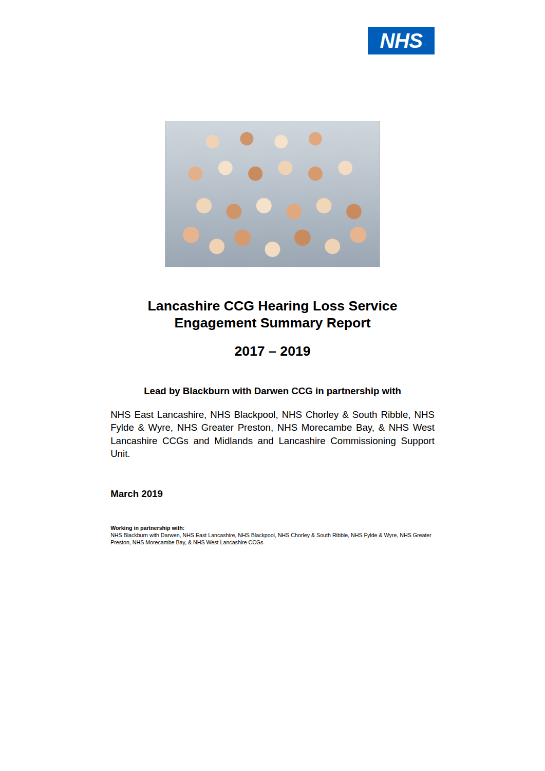NHS
Lancashire CCG Hearing Loss Service Engagement Summary Report 2017 – 2019
Lead by Blackburn with Darwen CCG in partnership with
NHS East Lancashire, NHS Blackpool, NHS Chorley & South Ribble, NHS Fylde & Wyre, NHS Greater Preston, NHS Morecambe Bay, & NHS West Lancashire CCGs and Midlands and Lancashire Commissioning Support Unit.
March 2019
Working in partnership with:
NHS Blackburn with Darwen, NHS East Lancashire, NHS Blackpool, NHS Chorley & South Ribble, NHS Fylde & Wyre, NHS Greater Preston, NHS Morecambe Bay, & NHS West Lancashire CCGs